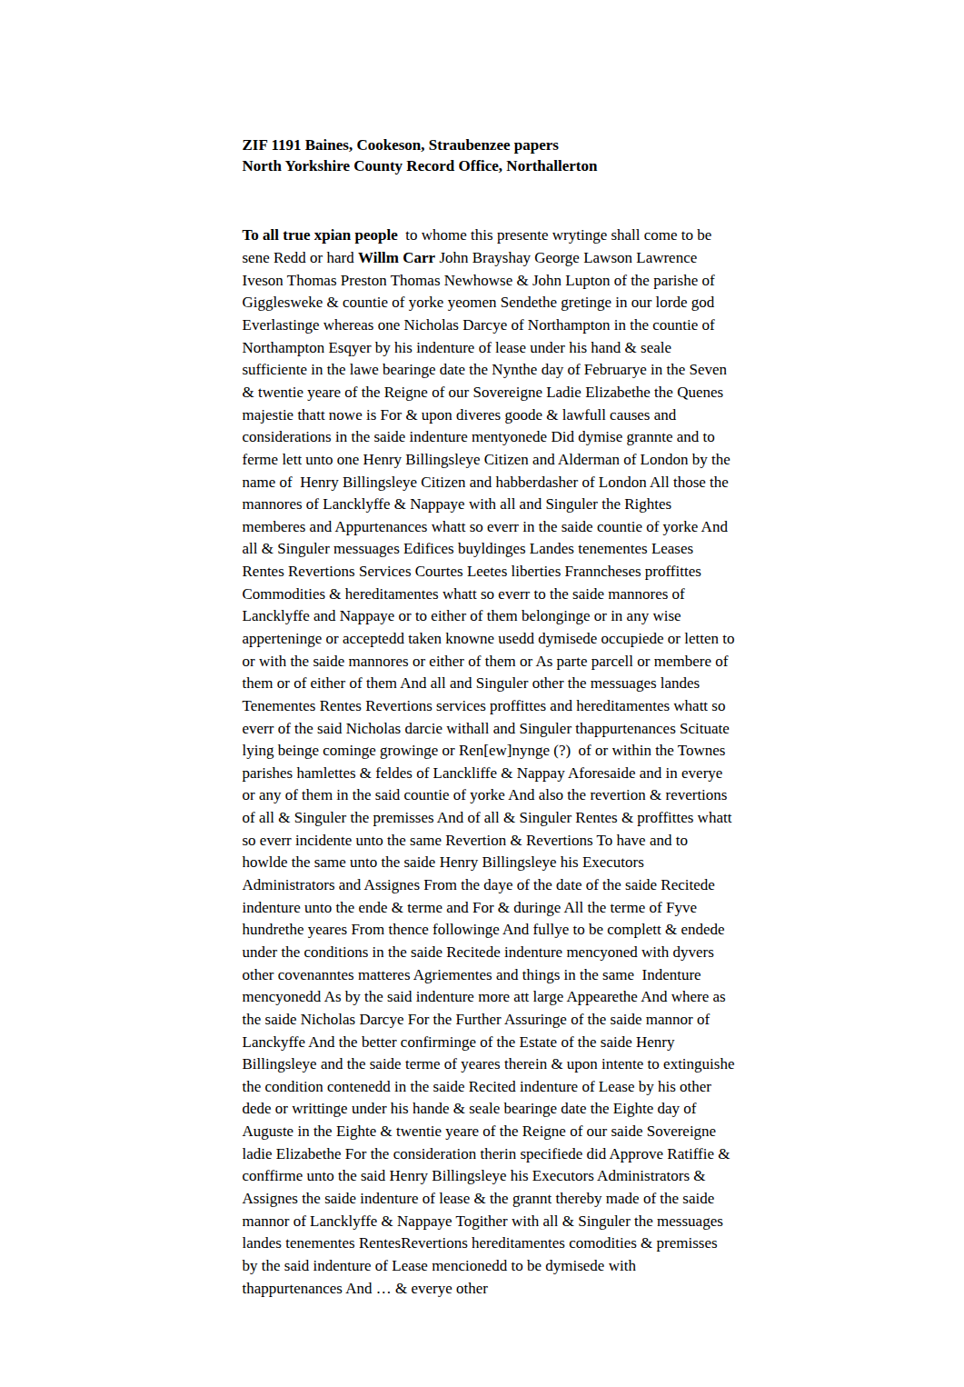ZIF 1191 Baines, Cookeson, Straubenzee papers North Yorkshire County Record Office, Northallerton
To all true xpian people to whome this presente wrytinge shall come to be sene Redd or hard Willm Carr John Brayshay George Lawson Lawrence Iveson Thomas Preston Thomas Newhowse & John Lupton of the parishe of Gigglesweke & countie of yorke yeomen Sendethe gretinge in our lorde god Everlastinge whereas one Nicholas Darcye of Northampton in the countie of Northampton Esqyer by his indenture of lease under his hand & seale sufficiente in the lawe bearinge date the Nynthe day of Februarye in the Seven & twentie yeare of the Reigne of our Sovereigne Ladie Elizabethe the Quenes majestie thatt nowe is For & upon diveres goode & lawfull causes and considerations in the saide indenture mentyonede Did dymise grannte and to ferme lett unto one Henry Billingsleye Citizen and Alderman of London by the name of Henry Billingsleye Citizen and habberdasher of London All those the mannores of Lancklyffe & Nappaye with all and Singuler the Rightes memberes and Appurtenances whatt so everr in the saide countie of yorke And all & Singuler messuages Edifices buyldinges Landes tenementes Leases Rentes Revertions Services Courtes Leetes liberties Franncheses proffittes Commodities & hereditamentes whatt so everr to the saide mannores of Lancklyffe and Nappaye or to either of them belonginge or in any wise apperteninge or acceptedd taken knowne usedd dymisede occupiede or letten to or with the saide mannores or either of them or As parte parcell or membere of them or of either of them And all and Singuler other the messuages landes Tenementes Rentes Revertions services proffittes and hereditamentes whatt so everr of the said Nicholas darcie withall and Singuler thappurtenances Scituate lying beinge cominge growinge or Ren[ew]nynge (?) of or within the Townes parishes hamlettes & feldes of Lanckliffe & Nappay Aforesaide and in everye or any of them in the said countie of yorke And also the revertion & revertions of all & Singuler the premisses And of all & Singuler Rentes & proffittes whatt so everr incidente unto the same Revertion & Revertions To have and to howlde the same unto the saide Henry Billingsleye his Executors Administrators and Assignes From the daye of the date of the saide Recitede indenture unto the ende & terme and For & duringe All the terme of Fyve hundrethe yeares From thence followinge And fullye to be complett & endede under the conditions in the saide Recitede indenture mencyoned with dyvers other covenanntes matteres Agriementes and things in the same Indenture mencyonedd As by the said indenture more att large Appearethe And where as the saide Nicholas Darcye For the Further Assuringe of the saide mannor of Lanckyffe And the better confirminge of the Estate of the saide Henry Billingsleye and the saide terme of yeares therein & upon intente to extinguishe the condition contenedd in the saide Recited indenture of Lease by his other dede or writtinge under his hande & seale bearinge date the Eighte day of Auguste in the Eighte & twentie yeare of the Reigne of our saide Sovereigne ladie Elizabethe For the consideration therin specifiede did Approve Ratiffie & conffirme unto the said Henry Billingsleye his Executors Administrators & Assignes the saide indenture of lease & the grannt thereby made of the saide mannor of Lancklyffe & Nappaye Togither with all & Singuler the messuages landes tenementes RentesRevertions hereditamentes comodities & premisses by the said indenture of Lease mencionedd to be dymisede with thappurtenances And … & everye other